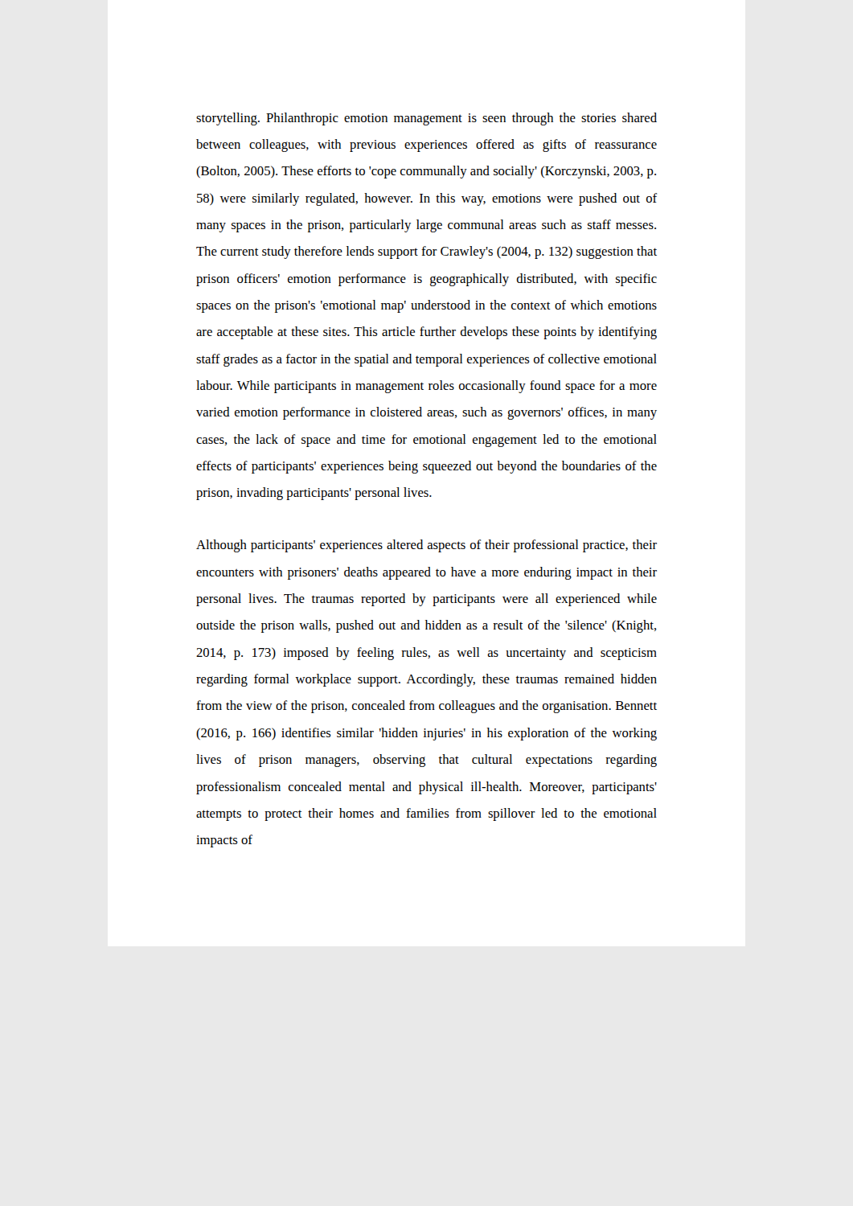storytelling. Philanthropic emotion management is seen through the stories shared between colleagues, with previous experiences offered as gifts of reassurance (Bolton, 2005). These efforts to 'cope communally and socially' (Korczynski, 2003, p. 58) were similarly regulated, however. In this way, emotions were pushed out of many spaces in the prison, particularly large communal areas such as staff messes. The current study therefore lends support for Crawley's (2004, p. 132) suggestion that prison officers' emotion performance is geographically distributed, with specific spaces on the prison's 'emotional map' understood in the context of which emotions are acceptable at these sites. This article further develops these points by identifying staff grades as a factor in the spatial and temporal experiences of collective emotional labour. While participants in management roles occasionally found space for a more varied emotion performance in cloistered areas, such as governors' offices, in many cases, the lack of space and time for emotional engagement led to the emotional effects of participants' experiences being squeezed out beyond the boundaries of the prison, invading participants' personal lives.
Although participants' experiences altered aspects of their professional practice, their encounters with prisoners' deaths appeared to have a more enduring impact in their personal lives. The traumas reported by participants were all experienced while outside the prison walls, pushed out and hidden as a result of the 'silence' (Knight, 2014, p. 173) imposed by feeling rules, as well as uncertainty and scepticism regarding formal workplace support. Accordingly, these traumas remained hidden from the view of the prison, concealed from colleagues and the organisation. Bennett (2016, p. 166) identifies similar 'hidden injuries' in his exploration of the working lives of prison managers, observing that cultural expectations regarding professionalism concealed mental and physical ill-health. Moreover, participants' attempts to protect their homes and families from spillover led to the emotional impacts of